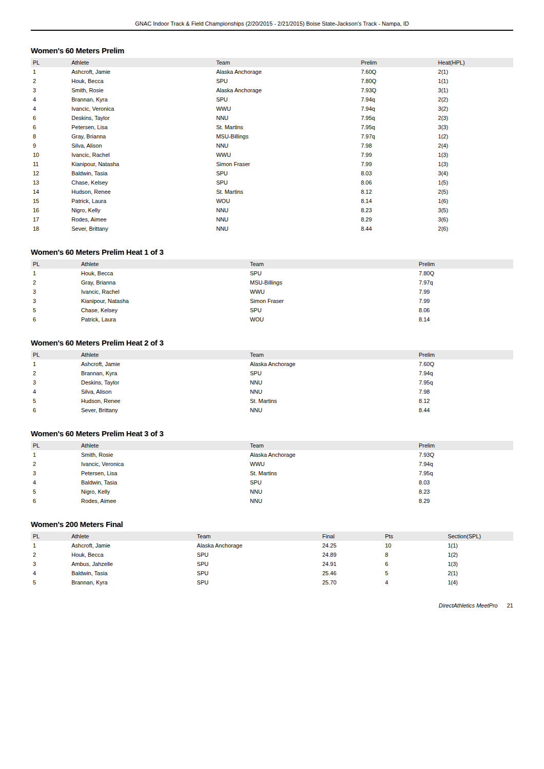GNAC Indoor Track & Field Championships (2/20/2015 - 2/21/2015) Boise State-Jackson's Track - Nampa, ID
Women's 60 Meters Prelim
| PL | Athlete | Team | Prelim | Heat(HPL) |
| --- | --- | --- | --- | --- |
| 1 | Ashcroft, Jamie | Alaska Anchorage | 7.60Q | 2(1) |
| 2 | Houk, Becca | SPU | 7.80Q | 1(1) |
| 3 | Smith, Rosie | Alaska Anchorage | 7.93Q | 3(1) |
| 4 | Brannan, Kyra | SPU | 7.94q | 2(2) |
| 4 | Ivancic, Veronica | WWU | 7.94q | 3(2) |
| 6 | Deskins, Taylor | NNU | 7.95q | 2(3) |
| 6 | Petersen, Lisa | St. Martins | 7.95q | 3(3) |
| 8 | Gray, Brianna | MSU-Billings | 7.97q | 1(2) |
| 9 | Silva, Alison | NNU | 7.98 | 2(4) |
| 10 | Ivancic, Rachel | WWU | 7.99 | 1(3) |
| 11 | Kianipour, Natasha | Simon Fraser | 7.99 | 1(3) |
| 12 | Baldwin, Tasia | SPU | 8.03 | 3(4) |
| 13 | Chase, Kelsey | SPU | 8.06 | 1(5) |
| 14 | Hudson, Renee | St. Martins | 8.12 | 2(5) |
| 15 | Patrick, Laura | WOU | 8.14 | 1(6) |
| 16 | Nigro, Kelly | NNU | 8.23 | 3(5) |
| 17 | Rodes, Aimee | NNU | 8.29 | 3(6) |
| 18 | Sever, Brittany | NNU | 8.44 | 2(6) |
Women's 60 Meters Prelim Heat 1 of 3
| PL | Athlete | Team | Prelim |
| --- | --- | --- | --- |
| 1 | Houk, Becca | SPU | 7.80Q |
| 2 | Gray, Brianna | MSU-Billings | 7.97q |
| 3 | Ivancic, Rachel | WWU | 7.99 |
| 3 | Kianipour, Natasha | Simon Fraser | 7.99 |
| 5 | Chase, Kelsey | SPU | 8.06 |
| 6 | Patrick, Laura | WOU | 8.14 |
Women's 60 Meters Prelim Heat 2 of 3
| PL | Athlete | Team | Prelim |
| --- | --- | --- | --- |
| 1 | Ashcroft, Jamie | Alaska Anchorage | 7.60Q |
| 2 | Brannan, Kyra | SPU | 7.94q |
| 3 | Deskins, Taylor | NNU | 7.95q |
| 4 | Silva, Alison | NNU | 7.98 |
| 5 | Hudson, Renee | St. Martins | 8.12 |
| 6 | Sever, Brittany | NNU | 8.44 |
Women's 60 Meters Prelim Heat 3 of 3
| PL | Athlete | Team | Prelim |
| --- | --- | --- | --- |
| 1 | Smith, Rosie | Alaska Anchorage | 7.93Q |
| 2 | Ivancic, Veronica | WWU | 7.94q |
| 3 | Petersen, Lisa | St. Martins | 7.95q |
| 4 | Baldwin, Tasia | SPU | 8.03 |
| 5 | Nigro, Kelly | NNU | 8.23 |
| 6 | Rodes, Aimee | NNU | 8.29 |
Women's 200 Meters Final
| PL | Athlete | Team | Final | Pts | Section(SPL) |
| --- | --- | --- | --- | --- | --- |
| 1 | Ashcroft, Jamie | Alaska Anchorage | 24.25 | 10 | 1(1) |
| 2 | Houk, Becca | SPU | 24.89 | 8 | 1(2) |
| 3 | Ambus, Jahzelle | SPU | 24.91 | 6 | 1(3) |
| 4 | Baldwin, Tasia | SPU | 25.46 | 5 | 2(1) |
| 5 | Brannan, Kyra | SPU | 25.70 | 4 | 1(4) |
DirectAthletics MeetPro21